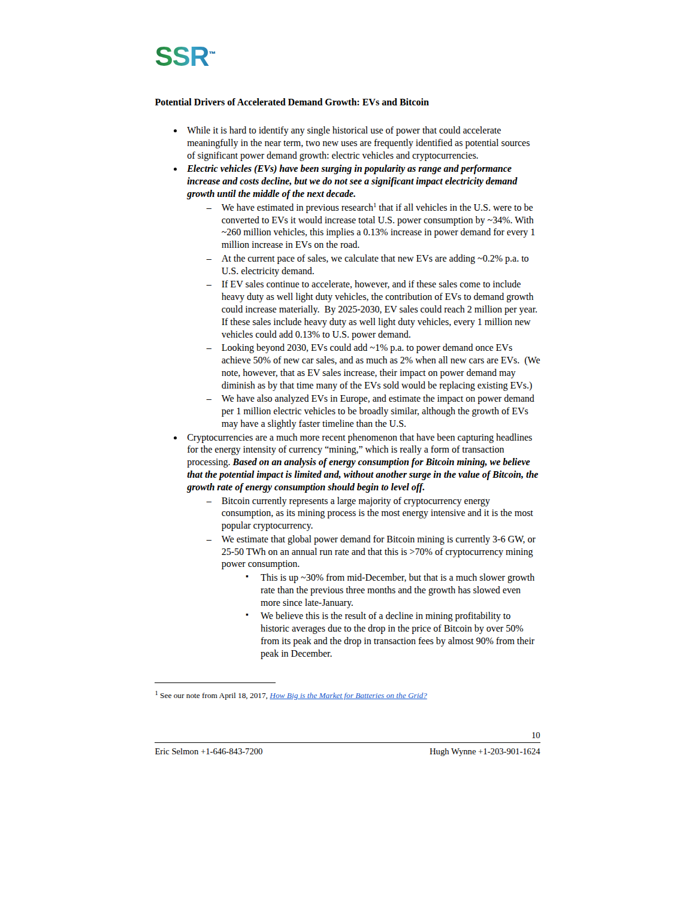SSR™
Potential Drivers of Accelerated Demand Growth: EVs and Bitcoin
While it is hard to identify any single historical use of power that could accelerate meaningfully in the near term, two new uses are frequently identified as potential sources of significant power demand growth: electric vehicles and cryptocurrencies.
Electric vehicles (EVs) have been surging in popularity as range and performance increase and costs decline, but we do not see a significant impact electricity demand growth until the middle of the next decade.
We have estimated in previous research1 that if all vehicles in the U.S. were to be converted to EVs it would increase total U.S. power consumption by ~34%. With ~260 million vehicles, this implies a 0.13% increase in power demand for every 1 million increase in EVs on the road.
At the current pace of sales, we calculate that new EVs are adding ~0.2% p.a. to U.S. electricity demand.
If EV sales continue to accelerate, however, and if these sales come to include heavy duty as well light duty vehicles, the contribution of EVs to demand growth could increase materially. By 2025-2030, EV sales could reach 2 million per year. If these sales include heavy duty as well light duty vehicles, every 1 million new vehicles could add 0.13% to U.S. power demand.
Looking beyond 2030, EVs could add ~1% p.a. to power demand once EVs achieve 50% of new car sales, and as much as 2% when all new cars are EVs. (We note, however, that as EV sales increase, their impact on power demand may diminish as by that time many of the EVs sold would be replacing existing EVs.)
We have also analyzed EVs in Europe, and estimate the impact on power demand per 1 million electric vehicles to be broadly similar, although the growth of EVs may have a slightly faster timeline than the U.S.
Cryptocurrencies are a much more recent phenomenon that have been capturing headlines for the energy intensity of currency “mining,” which is really a form of transaction processing. Based on an analysis of energy consumption for Bitcoin mining, we believe that the potential impact is limited and, without another surge in the value of Bitcoin, the growth rate of energy consumption should begin to level off.
Bitcoin currently represents a large majority of cryptocurrency energy consumption, as its mining process is the most energy intensive and it is the most popular cryptocurrency.
We estimate that global power demand for Bitcoin mining is currently 3-6 GW, or 25-50 TWh on an annual run rate and that this is >70% of cryptocurrency mining power consumption.
This is up ~30% from mid-December, but that is a much slower growth rate than the previous three months and the growth has slowed even more since late-January.
We believe this is the result of a decline in mining profitability to historic averages due to the drop in the price of Bitcoin by over 50% from its peak and the drop in transaction fees by almost 90% from their peak in December.
1 See our note from April 18, 2017, How Big is the Market for Batteries on the Grid?
10
Eric Selmon +1-646-843-7200 Hugh Wynne +1-203-901-1624